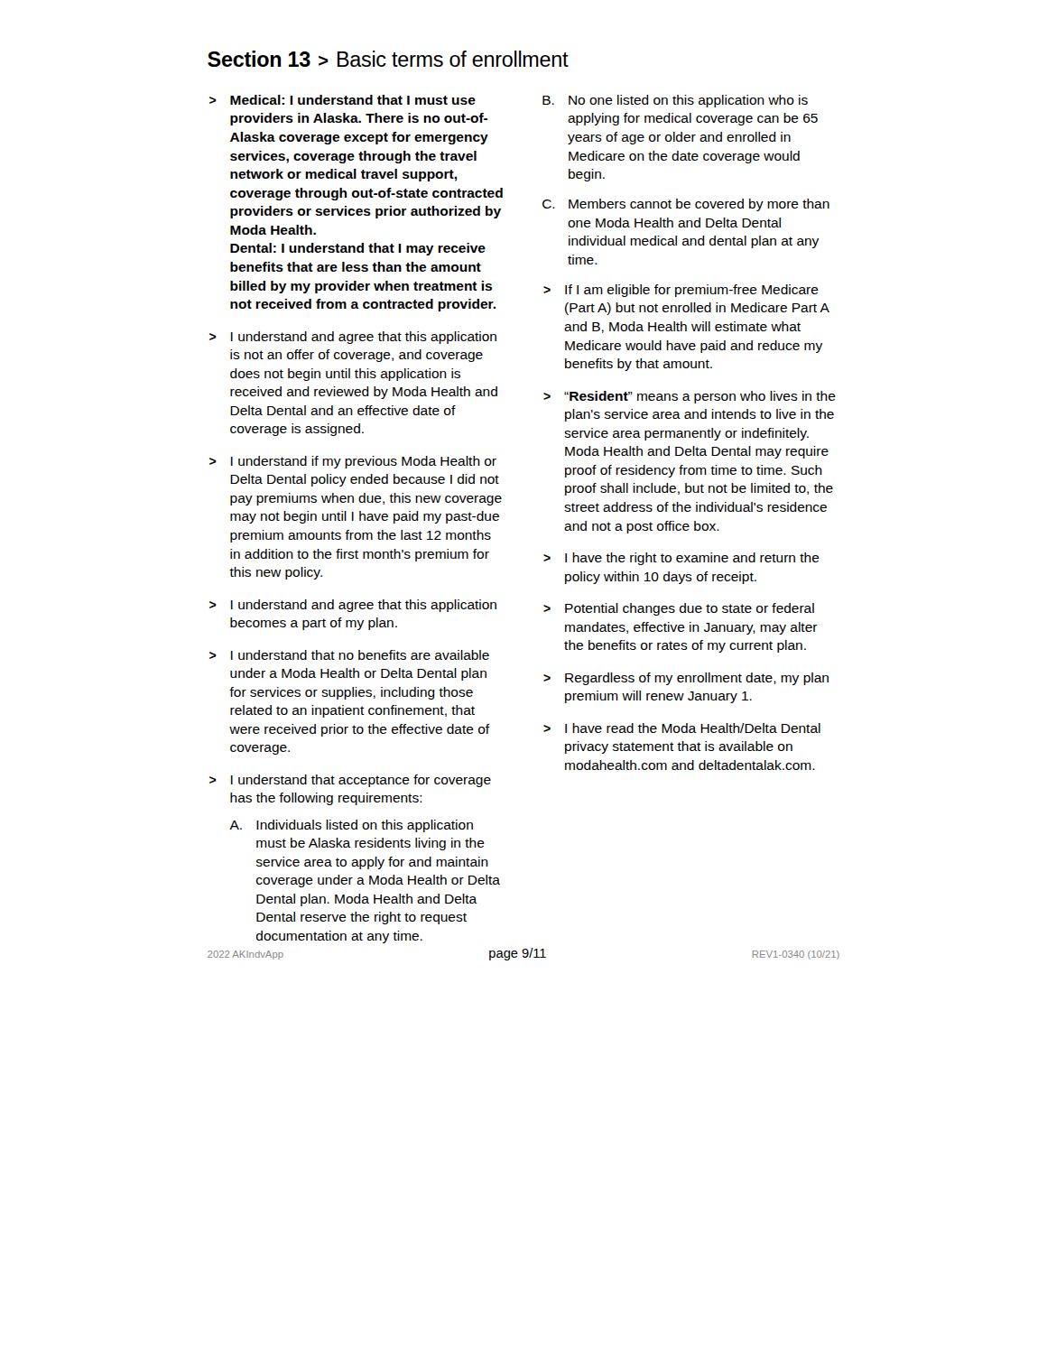Section 13 > Basic terms of enrollment
Medical: I understand that I must use providers in Alaska. There is no out-of-Alaska coverage except for emergency services, coverage through the travel network or medical travel support, coverage through out-of-state contracted providers or services prior authorized by Moda Health.
Dental: I understand that I may receive benefits that are less than the amount billed by my provider when treatment is not received from a contracted provider.
I understand and agree that this application is not an offer of coverage, and coverage does not begin until this application is received and reviewed by Moda Health and Delta Dental and an effective date of coverage is assigned.
I understand if my previous Moda Health or Delta Dental policy ended because I did not pay premiums when due, this new coverage may not begin until I have paid my past-due premium amounts from the last 12 months in addition to the first month's premium for this new policy.
I understand and agree that this application becomes a part of my plan.
I understand that no benefits are available under a Moda Health or Delta Dental plan for services or supplies, including those related to an inpatient confinement, that were received prior to the effective date of coverage.
I understand that acceptance for coverage has the following requirements:
A. Individuals listed on this application must be Alaska residents living in the service area to apply for and maintain coverage under a Moda Health or Delta Dental plan. Moda Health and Delta Dental reserve the right to request documentation at any time.
B. No one listed on this application who is applying for medical coverage can be 65 years of age or older and enrolled in Medicare on the date coverage would begin.
C. Members cannot be covered by more than one Moda Health and Delta Dental individual medical and dental plan at any time.
If I am eligible for premium-free Medicare (Part A) but not enrolled in Medicare Part A and B, Moda Health will estimate what Medicare would have paid and reduce my benefits by that amount.
“Resident” means a person who lives in the plan's service area and intends to live in the service area permanently or indefinitely. Moda Health and Delta Dental may require proof of residency from time to time. Such proof shall include, but not be limited to, the street address of the individual's residence and not a post office box.
I have the right to examine and return the policy within 10 days of receipt.
Potential changes due to state or federal mandates, effective in January, may alter the benefits or rates of my current plan.
Regardless of my enrollment date, my plan premium will renew January 1.
I have read the Moda Health/Delta Dental privacy statement that is available on modahealth.com and deltadentalak.com.
2022 AKIndvApp
page 9/11
REV1-0340 (10/21)